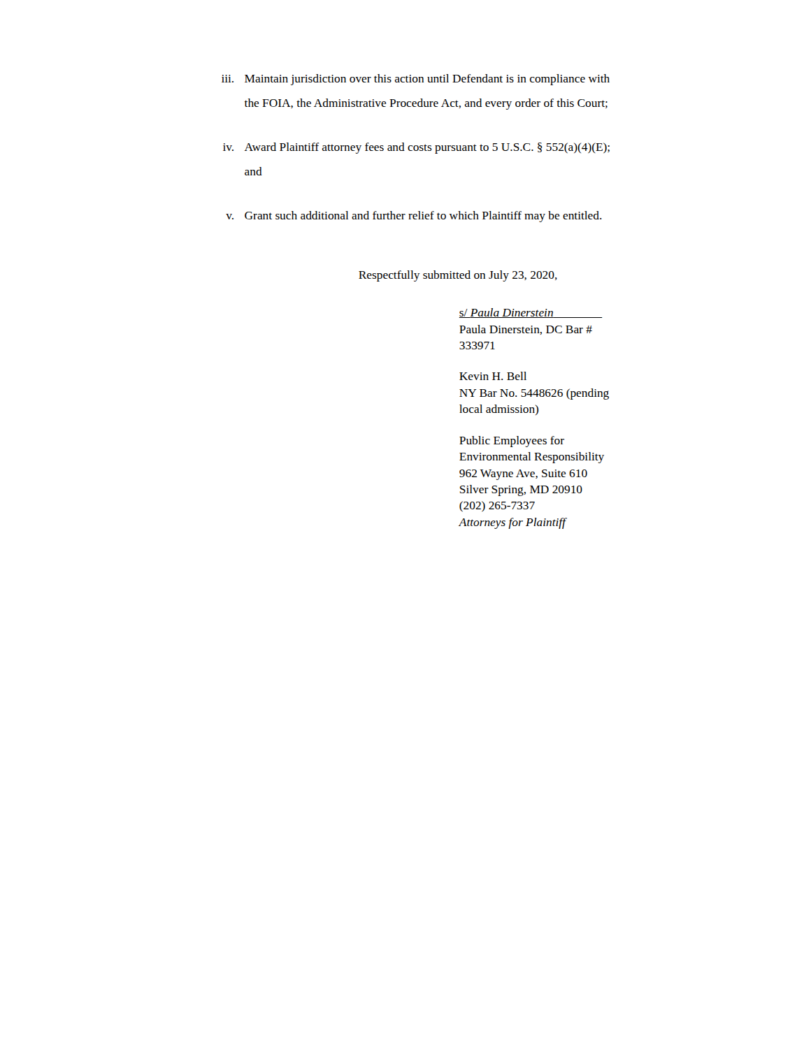iii. Maintain jurisdiction over this action until Defendant is in compliance with the FOIA, the Administrative Procedure Act, and every order of this Court;
iv. Award Plaintiff attorney fees and costs pursuant to 5 U.S.C. § 552(a)(4)(E); and
v. Grant such additional and further relief to which Plaintiff may be entitled.
Respectfully submitted on July 23, 2020,
s/ Paula Dinerstein________
Paula Dinerstein, DC Bar # 333971
Kevin H. Bell
NY Bar No. 5448626 (pending local admission)
Public Employees for Environmental Responsibility
962 Wayne Ave, Suite 610
Silver Spring, MD 20910
(202) 265-7337
Attorneys for Plaintiff